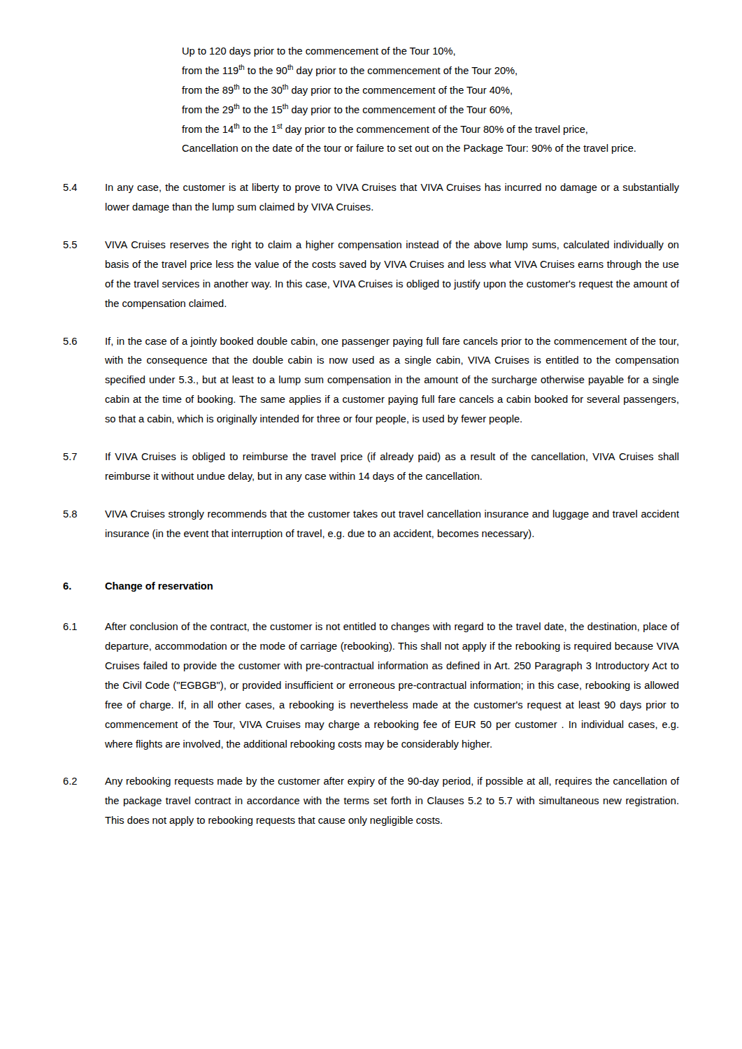Up to 120 days prior to the commencement of the Tour 10%,
from the 119th to the 90th day prior to the commencement of the Tour 20%,
from the 89th to the 30th day prior to the commencement of the Tour 40%,
from the 29th to the 15th day prior to the commencement of the Tour 60%,
from the 14th to the 1st day prior to the commencement of the Tour 80% of the travel price,
Cancellation on the date of the tour or failure to set out on the Package Tour: 90% of the travel price.
5.4
In any case, the customer is at liberty to prove to VIVA Cruises that VIVA Cruises has incurred no damage or a substantially lower damage than the lump sum claimed by VIVA Cruises.
5.5
VIVA Cruises reserves the right to claim a higher compensation instead of the above lump sums, calculated individually on basis of the travel price less the value of the costs saved by VIVA Cruises and less what VIVA Cruises earns through the use of the travel services in another way. In this case, VIVA Cruises is obliged to justify upon the customer's request the amount of the compensation claimed.
5.6
If, in the case of a jointly booked double cabin, one passenger paying full fare cancels prior to the commencement of the tour, with the consequence that the double cabin is now used as a single cabin, VIVA Cruises is entitled to the compensation specified under 5.3., but at least to a lump sum compensation in the amount of the surcharge otherwise payable for a single cabin at the time of booking. The same applies if a customer paying full fare cancels a cabin booked for several passengers, so that a cabin, which is originally intended for three or four people, is used by fewer people.
5.7
If VIVA Cruises is obliged to reimburse the travel price (if already paid) as a result of the cancellation, VIVA Cruises shall reimburse it without undue delay, but in any case within 14 days of the cancellation.
5.8
VIVA Cruises strongly recommends that the customer takes out travel cancellation insurance and luggage and travel accident insurance (in the event that interruption of travel, e.g. due to an accident, becomes necessary).
6.
Change of reservation
6.1
After conclusion of the contract, the customer is not entitled to changes with regard to the travel date, the destination, place of departure, accommodation or the mode of carriage (rebooking). This shall not apply if the rebooking is required because VIVA Cruises failed to provide the customer with pre-contractual information as defined in Art. 250 Paragraph 3 Introductory Act to the Civil Code ("EGBGB"), or provided insufficient or erroneous pre-contractual information; in this case, rebooking is allowed free of charge. If, in all other cases, a rebooking is nevertheless made at the customer's request at least 90 days prior to commencement of the Tour, VIVA Cruises may charge a rebooking fee of EUR 50 per customer . In individual cases, e.g. where flights are involved, the additional rebooking costs may be considerably higher.
6.2
Any rebooking requests made by the customer after expiry of the 90-day period, if possible at all, requires the cancellation of the package travel contract in accordance with the terms set forth in Clauses 5.2 to 5.7 with simultaneous new registration. This does not apply to rebooking requests that cause only negligible costs.